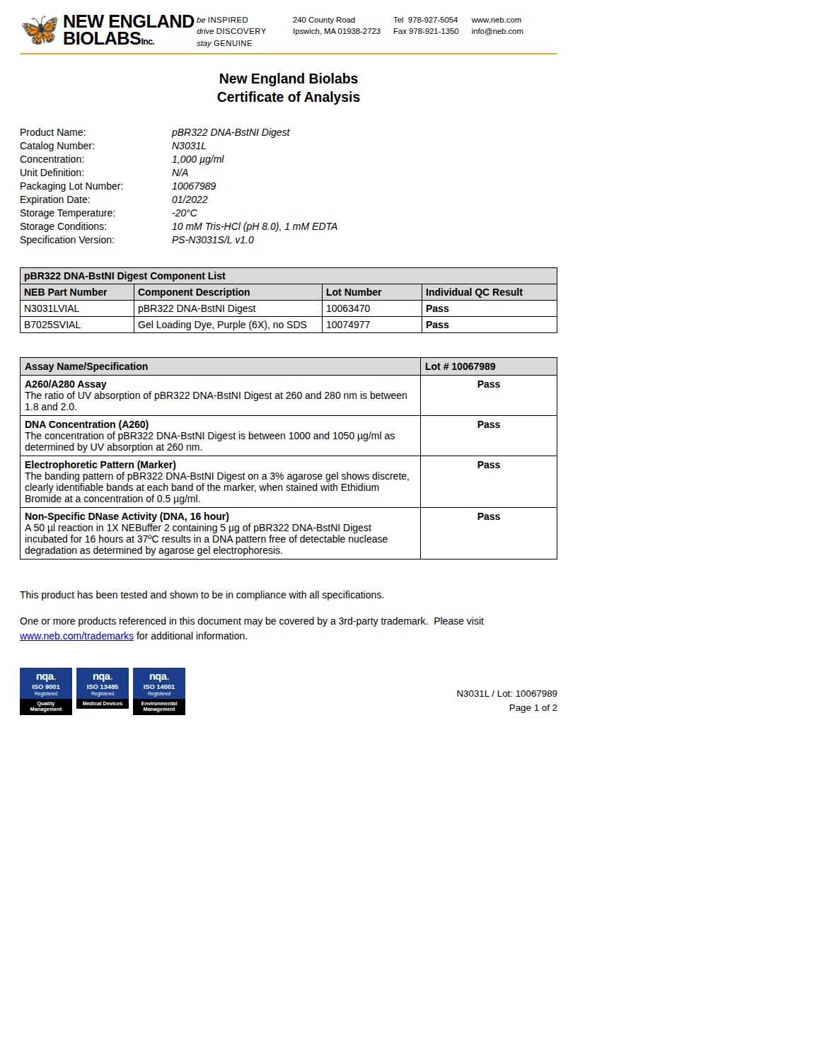🦋
NEW ENGLAND
BIOLABSInc.
be INSPIRED
drive DISCOVERY
stay GENUINE
240 County Road
Ipswich, MA 01938-2723
Tel 978-927-5054
Fax 978-921-1350
www.neb.com
info@neb.com
New England Biolabs
Certificate of Analysis
| Product Name: | pBR322 DNA-BstNI Digest |
| Catalog Number: | N3031L |
| Concentration: | 1,000 µg/ml |
| Unit Definition: | N/A |
| Packaging Lot Number: | 10067989 |
| Expiration Date: | 01/2022 |
| Storage Temperature: | -20°C |
| Storage Conditions: | 10 mM Tris-HCl (pH 8.0), 1 mM EDTA |
| Specification Version: | PS-N3031S/L v1.0 |
| pBR322 DNA-BstNI Digest Component List |
| --- |
| NEB Part Number | Component Description | Lot Number | Individual QC Result |
| N3031LVIAL | pBR322 DNA-BstNI Digest | 10063470 | Pass |
| B7025SVIAL | Gel Loading Dye, Purple (6X), no SDS | 10074977 | Pass |
| Assay Name/Specification | Lot # 10067989 |
| --- | --- |
| A260/A280 Assay The ratio of UV absorption of pBR322 DNA-BstNI Digest at 260 and 280 nm is between 1.8 and 2.0. | Pass |
| DNA Concentration (A260) The concentration of pBR322 DNA-BstNI Digest is between 1000 and 1050 µg/ml as determined by UV absorption at 260 nm. | Pass |
| Electrophoretic Pattern (Marker) The banding pattern of pBR322 DNA-BstNI Digest on a 3% agarose gel shows discrete, clearly identifiable bands at each band of the marker, when stained with Ethidium Bromide at a concentration of 0.5 µg/ml. | Pass |
| Non-Specific DNase Activity (DNA, 16 hour) A 50 µl reaction in 1X NEBuffer 2 containing 5 µg of pBR322 DNA-BstNI Digest incubated for 16 hours at 37ºC results in a DNA pattern free of detectable nuclease degradation as determined by agarose gel electrophoresis. | Pass |
This product has been tested and shown to be in compliance with all specifications.
One or more products referenced in this document may be covered by a 3rd-party trademark. Please visit
www.neb.com/trademarks for additional information.
nqa.
ISO 9001
Registered
Quality
Management
nqa.
ISO 13485
Registered
Medical Devices
nqa.
ISO 14001
Registered
Environmental
Management
N3031L / Lot: 10067989
Page 1 of 2